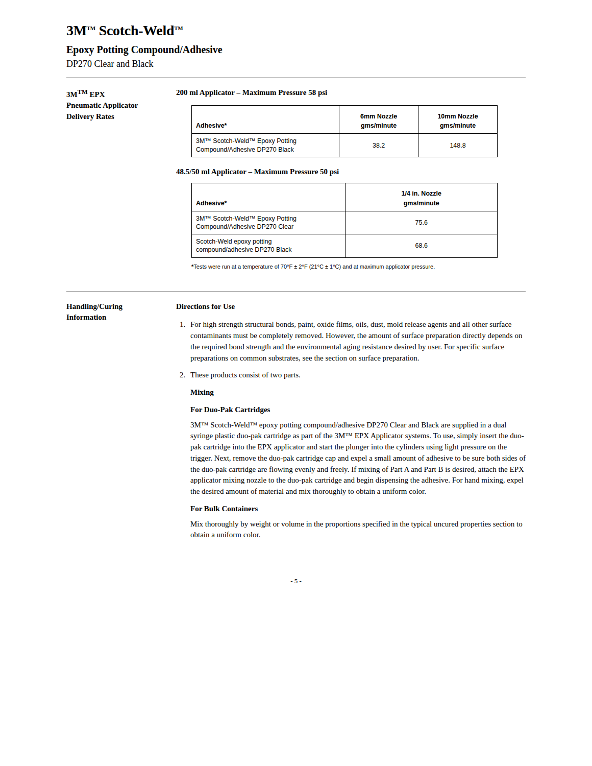3MTM Scotch-WeldTM
Epoxy Potting Compound/Adhesive
DP270 Clear and Black
3MTM EPX
Pneumatic Applicator
Delivery Rates
200 ml Applicator – Maximum Pressure 58 psi
| Adhesive* | 6mm Nozzle gms/minute | 10mm Nozzle gms/minute |
| --- | --- | --- |
| 3M™ Scotch-Weld™ Epoxy Potting Compound/Adhesive DP270 Black | 38.2 | 148.8 |
48.5/50 ml Applicator – Maximum Pressure 50 psi
| Adhesive* | 1/4 in. Nozzle gms/minute |
| --- | --- |
| 3M™ Scotch-Weld™ Epoxy Potting Compound/Adhesive DP270 Clear | 75.6 |
| Scotch-Weld epoxy potting compound/adhesive DP270 Black | 68.6 |
*Tests were run at a temperature of 70°F ± 2°F (21°C ± 1°C) and at maximum applicator pressure.
Handling/Curing
Information
Directions for Use
For high strength structural bonds, paint, oxide films, oils, dust, mold release agents and all other surface contaminants must be completely removed. However, the amount of surface preparation directly depends on the required bond strength and the environmental aging resistance desired by user. For specific surface preparations on common substrates, see the section on surface preparation.
These products consist of two parts.
Mixing
For Duo-Pak Cartridges
3M™ Scotch-Weld™ epoxy potting compound/adhesive DP270 Clear and Black are supplied in a dual syringe plastic duo-pak cartridge as part of the 3M™ EPX Applicator systems. To use, simply insert the duo-pak cartridge into the EPX applicator and start the plunger into the cylinders using light pressure on the trigger. Next, remove the duo-pak cartridge cap and expel a small amount of adhesive to be sure both sides of the duo-pak cartridge are flowing evenly and freely. If mixing of Part A and Part B is desired, attach the EPX applicator mixing nozzle to the duo-pak cartridge and begin dispensing the adhesive. For hand mixing, expel the desired amount of material and mix thoroughly to obtain a uniform color.
For Bulk Containers
Mix thoroughly by weight or volume in the proportions specified in the typical uncured properties section to obtain a uniform color.
- 5 -